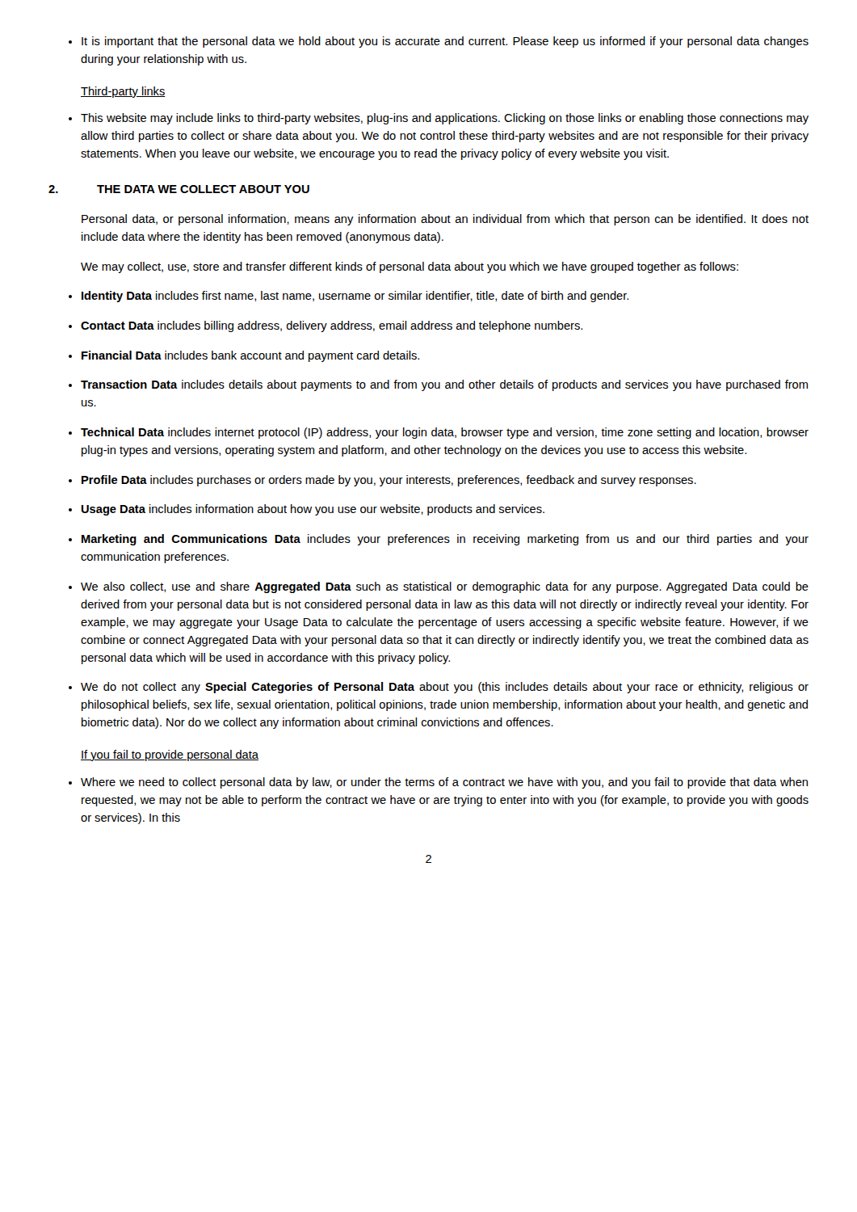It is important that the personal data we hold about you is accurate and current. Please keep us informed if your personal data changes during your relationship with us.
Third-party links
This website may include links to third-party websites, plug-ins and applications. Clicking on those links or enabling those connections may allow third parties to collect or share data about you. We do not control these third-party websites and are not responsible for their privacy statements. When you leave our website, we encourage you to read the privacy policy of every website you visit.
2. THE DATA WE COLLECT ABOUT YOU
Personal data, or personal information, means any information about an individual from which that person can be identified. It does not include data where the identity has been removed (anonymous data).
We may collect, use, store and transfer different kinds of personal data about you which we have grouped together as follows:
Identity Data includes first name, last name, username or similar identifier, title, date of birth and gender.
Contact Data includes billing address, delivery address, email address and telephone numbers.
Financial Data includes bank account and payment card details.
Transaction Data includes details about payments to and from you and other details of products and services you have purchased from us.
Technical Data includes internet protocol (IP) address, your login data, browser type and version, time zone setting and location, browser plug-in types and versions, operating system and platform, and other technology on the devices you use to access this website.
Profile Data includes purchases or orders made by you, your interests, preferences, feedback and survey responses.
Usage Data includes information about how you use our website, products and services.
Marketing and Communications Data includes your preferences in receiving marketing from us and our third parties and your communication preferences.
We also collect, use and share Aggregated Data such as statistical or demographic data for any purpose. Aggregated Data could be derived from your personal data but is not considered personal data in law as this data will not directly or indirectly reveal your identity. For example, we may aggregate your Usage Data to calculate the percentage of users accessing a specific website feature. However, if we combine or connect Aggregated Data with your personal data so that it can directly or indirectly identify you, we treat the combined data as personal data which will be used in accordance with this privacy policy.
We do not collect any Special Categories of Personal Data about you (this includes details about your race or ethnicity, religious or philosophical beliefs, sex life, sexual orientation, political opinions, trade union membership, information about your health, and genetic and biometric data). Nor do we collect any information about criminal convictions and offences.
If you fail to provide personal data
Where we need to collect personal data by law, or under the terms of a contract we have with you, and you fail to provide that data when requested, we may not be able to perform the contract we have or are trying to enter into with you (for example, to provide you with goods or services). In this
2